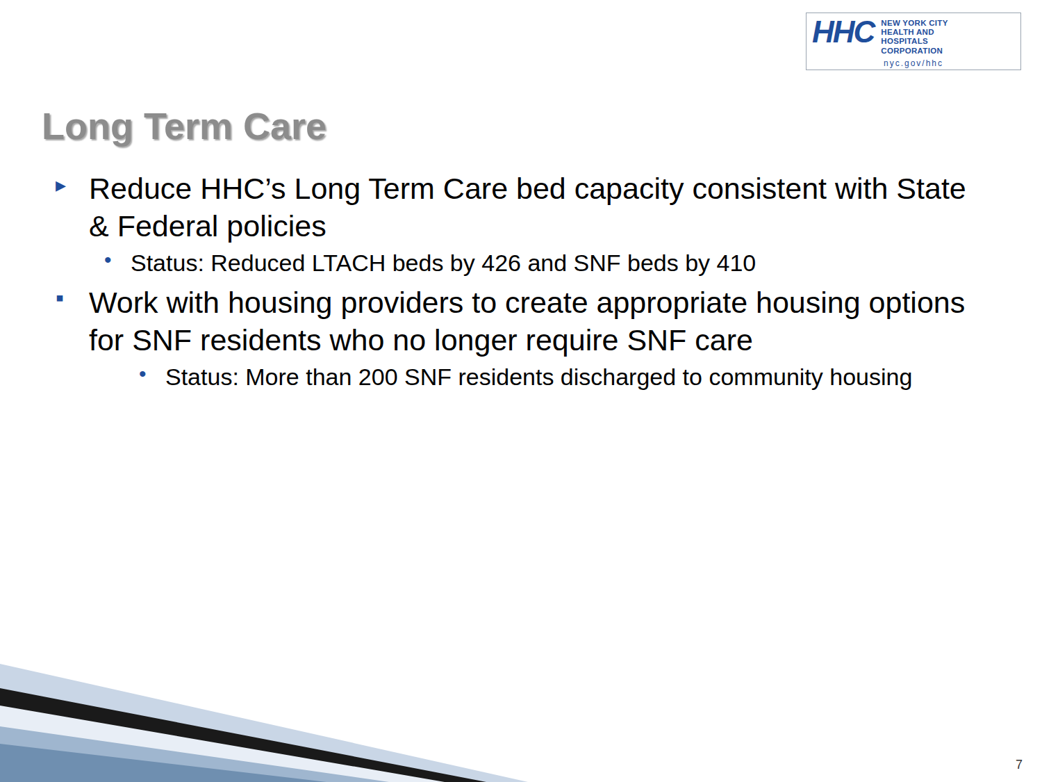HHC
New York City
Health and
Hospitals
Corporation
nyc.gov/hhc
Long Term Care
Reduce HHC’s Long Term Care bed capacity consistent with State & Federal policies
Status: Reduced LTACH beds by 426 and SNF beds by 410
Work with housing providers to create appropriate housing options for SNF residents who no longer require SNF care
Status: More than 200 SNF residents discharged to community housing
7